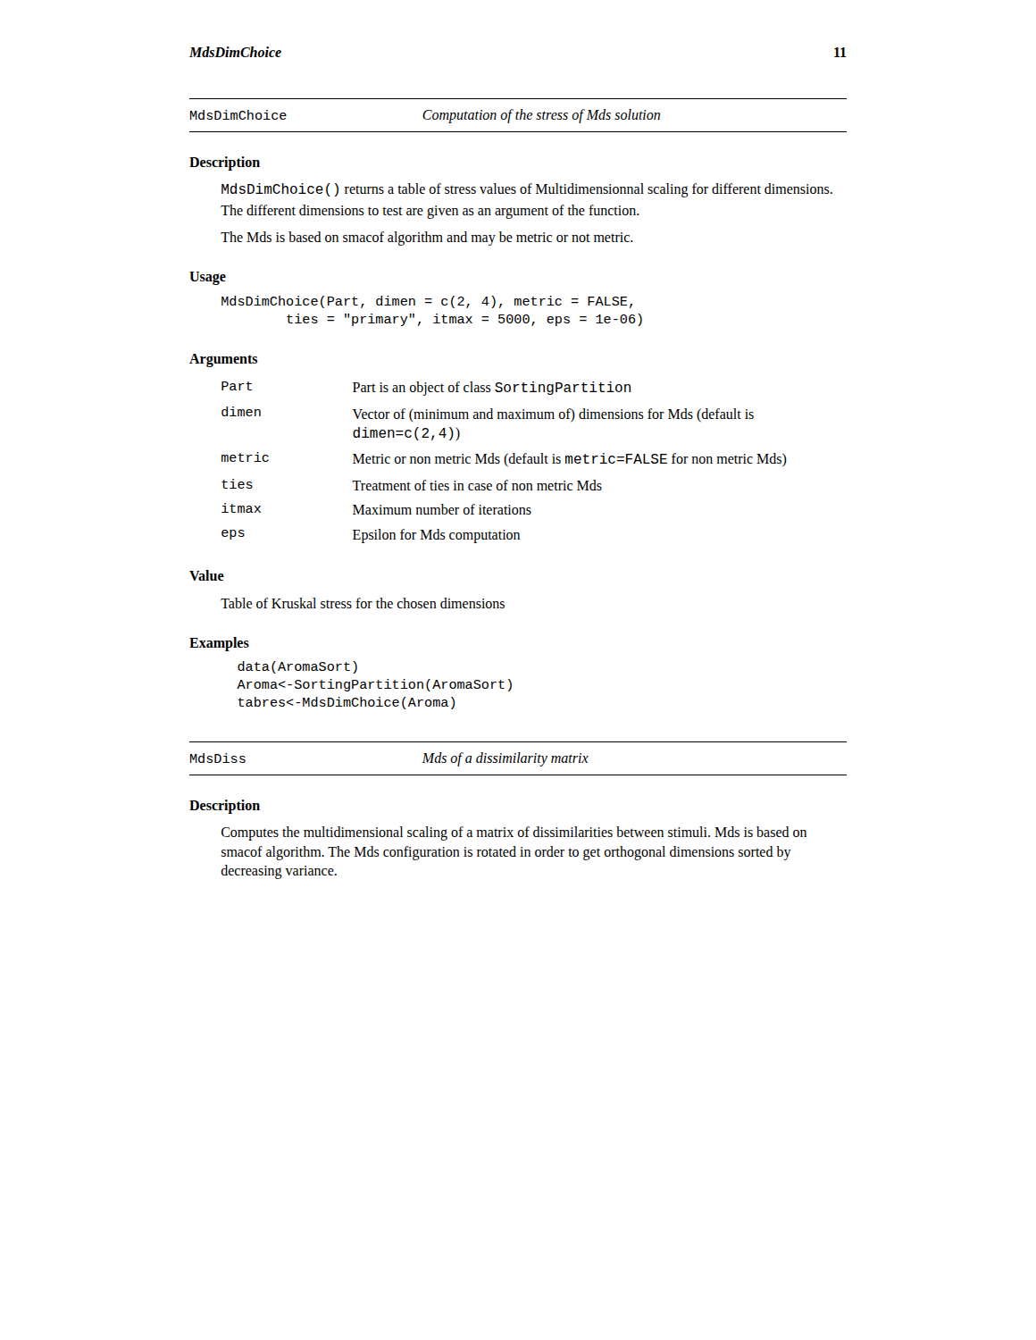MdsDimChoice 11
MdsDimChoice Computation of the stress of Mds solution
Description
MdsDimChoice() returns a table of stress values of Multidimensionnal scaling for different dimensions. The different dimensions to test are given as an argument of the function.
The Mds is based on smacof algorithm and may be metric or not metric.
Usage
MdsDimChoice(Part, dimen = c(2, 4), metric = FALSE,
        ties = "primary", itmax = 5000, eps = 1e-06)
Arguments
| Part | Part is an object of class SortingPartition |
| dimen | Vector of (minimum and maximum of) dimensions for Mds (default is dimen=c(2,4) ) |
| metric | Metric or non metric Mds (default is metric=FALSE for non metric Mds) |
| ties | Treatment of ties in case of non metric Mds |
| itmax | Maximum number of iterations |
| eps | Epsilon for Mds computation |
Value
Table of Kruskal stress for the chosen dimensions
Examples
data(AromaSort)
Aroma<-SortingPartition(AromaSort)
tabres<-MdsDimChoice(Aroma)
MdsDiss Mds of a dissimilarity matrix
Description
Computes the multidimensional scaling of a matrix of dissimilarities between stimuli. Mds is based on smacof algorithm. The Mds configuration is rotated in order to get orthogonal dimensions sorted by decreasing variance.